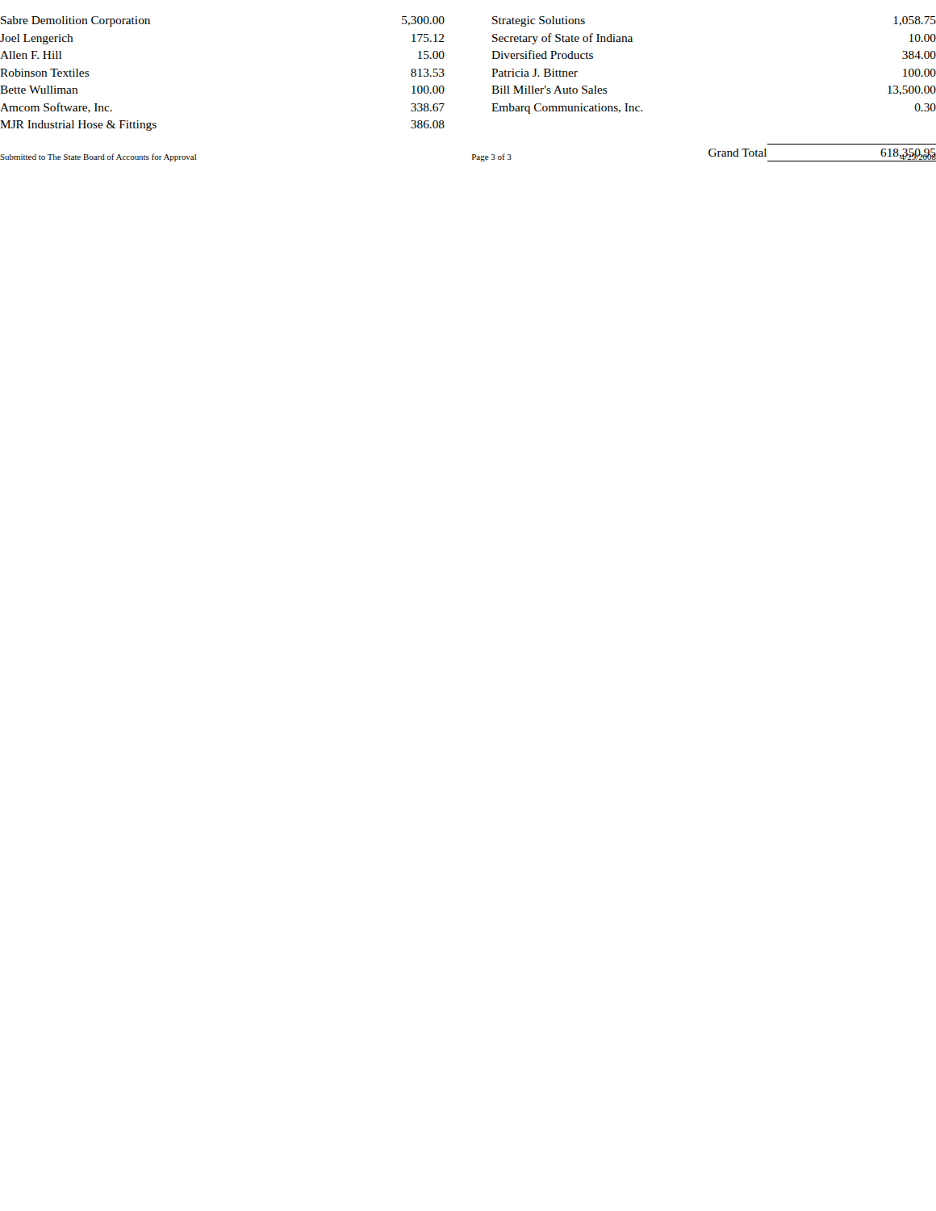| / Sabre Demolition Corporation / 5,300.00 / / Joel Lengerich / 175.12 / / Allen F. Hill / 15.00 / / Robinson Textiles / 813.53 / / Bette Wulliman / 100.00 / / Amcom Software, Inc. / 338.67 / / MJR Industrial Hose & Fittings / 386.08 / | | / Strategic Solutions / 1,058.75 / / Secretary of State of Indiana / 10.00 / / Diversified Products / 384.00 / / Patricia J. Bittner / 100.00 / / Bill Miller's Auto Sales / 13,500.00 / / Embarq Communications, Inc. / 0.30 / / Grand Total / 618,350.95 / |
| Submitted to The State Board of Accounts for Approval | Page 3 of 3 | 4/29/2008 |